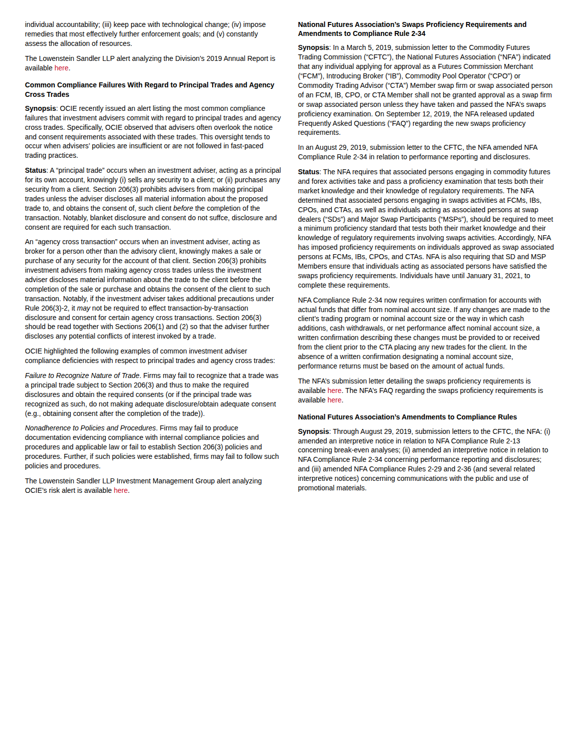individual accountability; (iii) keep pace with technological change; (iv) impose remedies that most effectively further enforcement goals; and (v) constantly assess the allocation of resources.
The Lowenstein Sandler LLP alert analyzing the Division’s 2019 Annual Report is available here.
Common Compliance Failures With Regard to Principal Trades and Agency Cross Trades
Synopsis: OCIE recently issued an alert listing the most common compliance failures that investment advisers commit with regard to principal trades and agency cross trades. Specifically, OCIE observed that advisers often overlook the notice and consent requirements associated with these trades. This oversight tends to occur when advisers’ policies are insufficient or are not followed in fast-paced trading practices.
Status: A “principal trade” occurs when an investment adviser, acting as a principal for its own account, knowingly (i) sells any security to a client; or (ii) purchases any security from a client. Section 206(3) prohibits advisers from making principal trades unless the adviser discloses all material information about the proposed trade to, and obtains the consent of, such client before the completion of the transaction. Notably, blanket disclosure and consent do not suffce, disclosure and consent are required for each such transaction.
An “agency cross transaction” occurs when an investment adviser, acting as broker for a person other than the advisory client, knowingly makes a sale or purchase of any security for the account of that client. Section 206(3) prohibits investment advisers from making agency cross trades unless the investment adviser discloses material information about the trade to the client before the completion of the sale or purchase and obtains the consent of the client to such transaction. Notably, if the investment adviser takes additional precautions under Rule 206(3)-2, it may not be required to effect transaction-by-transaction disclosure and consent for certain agency cross transactions. Section 206(3) should be read together with Sections 206(1) and (2) so that the adviser further discloses any potential conflicts of interest invoked by a trade.
OCIE highlighted the following examples of common investment adviser compliance deficiencies with respect to principal trades and agency cross trades:
Failure to Recognize Nature of Trade. Firms may fail to recognize that a trade was a principal trade subject to Section 206(3) and thus to make the required disclosures and obtain the required consents (or if the principal trade was recognized as such, do not making adequate disclosure/obtain adequate consent (e.g., obtaining consent after the completion of the trade)).
Nonadherence to Policies and Procedures. Firms may fail to produce documentation evidencing compliance with internal compliance policies and procedures and applicable law or fail to establish Section 206(3) policies and procedures. Further, if such policies were established, firms may fail to follow such policies and procedures.
The Lowenstein Sandler LLP Investment Management Group alert analyzing OCIE’s risk alert is available here.
National Futures Association’s Swaps Proficiency Requirements and Amendments to Compliance Rule 2-34
Synopsis: In a March 5, 2019, submission letter to the Commodity Futures Trading Commission (“CFTC”), the National Futures Association (“NFA”) indicated that any individual applying for approval as a Futures Commission Merchant (“FCM”), Introducing Broker (“IB”), Commodity Pool Operator (“CPO”) or Commodity Trading Advisor (“CTA”) Member swap firm or swap associated person of an FCM, IB, CPO, or CTA Member shall not be granted approval as a swap firm or swap associated person unless they have taken and passed the NFA’s swaps proficiency examination. On September 12, 2019, the NFA released updated Frequently Asked Questions (“FAQ”) regarding the new swaps proficiency requirements.
In an August 29, 2019, submission letter to the CFTC, the NFA amended NFA Compliance Rule 2-34 in relation to performance reporting and disclosures.
Status: The NFA requires that associated persons engaging in commodity futures and forex activities take and pass a proficiency examination that tests both their market knowledge and their knowledge of regulatory requirements. The NFA determined that associated persons engaging in swaps activities at FCMs, IBs, CPOs, and CTAs, as well as individuals acting as associated persons at swap dealers (“SDs”) and Major Swap Participants (“MSPs”), should be required to meet a minimum proficiency standard that tests both their market knowledge and their knowledge of regulatory requirements involving swaps activities. Accordingly, NFA has imposed proficiency requirements on individuals approved as swap associated persons at FCMs, IBs, CPOs, and CTAs. NFA is also requiring that SD and MSP Members ensure that individuals acting as associated persons have satisfied the swaps proficiency requirements. Individuals have until January 31, 2021, to complete these requirements.
NFA Compliance Rule 2-34 now requires written confirmation for accounts with actual funds that differ from nominal account size. If any changes are made to the client’s trading program or nominal account size or the way in which cash additions, cash withdrawals, or net performance affect nominal account size, a written confirmation describing these changes must be provided to or received from the client prior to the CTA placing any new trades for the client. In the absence of a written confirmation designating a nominal account size, performance returns must be based on the amount of actual funds.
The NFA’s submission letter detailing the swaps proficiency requirements is available here. The NFA’s FAQ regarding the swaps proficiency requirements is available here.
National Futures Association’s Amendments to Compliance Rules
Synopsis: Through August 29, 2019, submission letters to the CFTC, the NFA: (i) amended an interpretive notice in relation to NFA Compliance Rule 2-13 concerning break-even analyses; (ii) amended an interpretive notice in relation to NFA Compliance Rule 2-34 concerning performance reporting and disclosures; and (iii) amended NFA Compliance Rules 2-29 and 2-36 (and several related interpretive notices) concerning communications with the public and use of promotional materials.